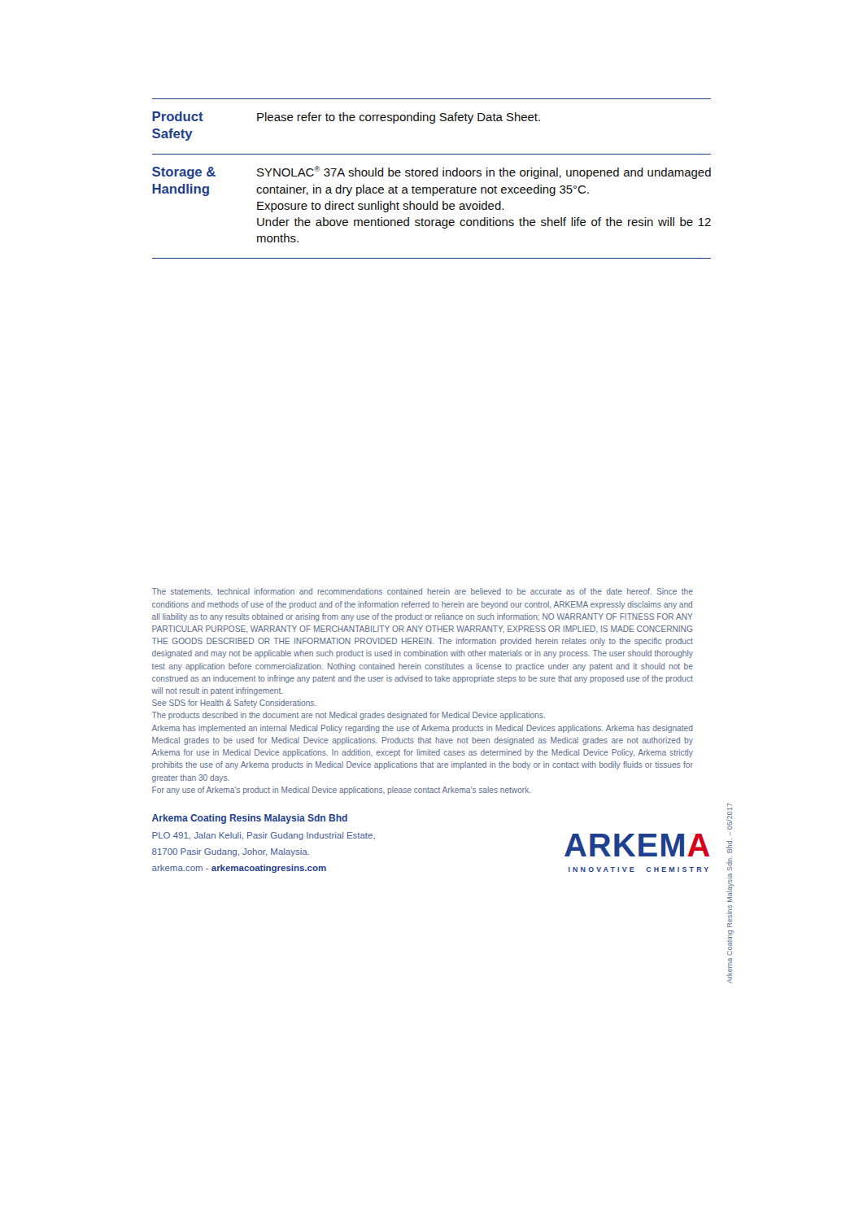| Product Safety | Please refer to the corresponding Safety Data Sheet. |
| Storage & Handling | SYNOLAC ® 37A should be stored indoors in the original, unopened and undamaged container, in a dry place at a temperature not exceeding 35°C. Exposure to direct sunlight should be avoided. Under the above mentioned storage conditions the shelf life of the resin will be 12 months. |
The statements, technical information and recommendations contained herein are believed to be accurate as of the date hereof. Since the conditions and methods of use of the product and of the information referred to herein are beyond our control, ARKEMA expressly disclaims any and all liability as to any results obtained or arising from any use of the product or reliance on such information; NO WARRANTY OF FITNESS FOR ANY PARTICULAR PURPOSE, WARRANTY OF MERCHANTABILITY OR ANY OTHER WARRANTY, EXPRESS OR IMPLIED, IS MADE CONCERNING THE GOODS DESCRIBED OR THE INFORMATION PROVIDED HEREIN. The information provided herein relates only to the specific product designated and may not be applicable when such product is used in combination with other materials or in any process. The user should thoroughly test any application before commercialization. Nothing contained herein constitutes a license to practice under any patent and it should not be construed as an inducement to infringe any patent and the user is advised to take appropriate steps to be sure that any proposed use of the product will not result in patent infringement.
See SDS for Health & Safety Considerations.
The products described in the document are not Medical grades designated for Medical Device applications.
Arkema has implemented an internal Medical Policy regarding the use of Arkema products in Medical Devices applications. Arkema has designated Medical grades to be used for Medical Device applications. Products that have not been designated as Medical grades are not authorized by Arkema for use in Medical Device applications. In addition, except for limited cases as determined by the Medical Device Policy, Arkema strictly prohibits the use of any Arkema products in Medical Device applications that are implanted in the body or in contact with bodily fluids or tissues for greater than 30 days.
For any use of Arkema's product in Medical Device applications, please contact Arkema's sales network.
Arkema Coating Resins Malaysia Sdn. Bhd. – 05/2017
Arkema Coating Resins Malaysia Sdn Bhd
PLO 491, Jalan Keluli, Pasir Gudang Industrial Estate,
81700 Pasir Gudang, Johor, Malaysia.
arkema.com - arkemacoatingresins.com
ARKEMA
INNOVATIVE CHEMISTRY